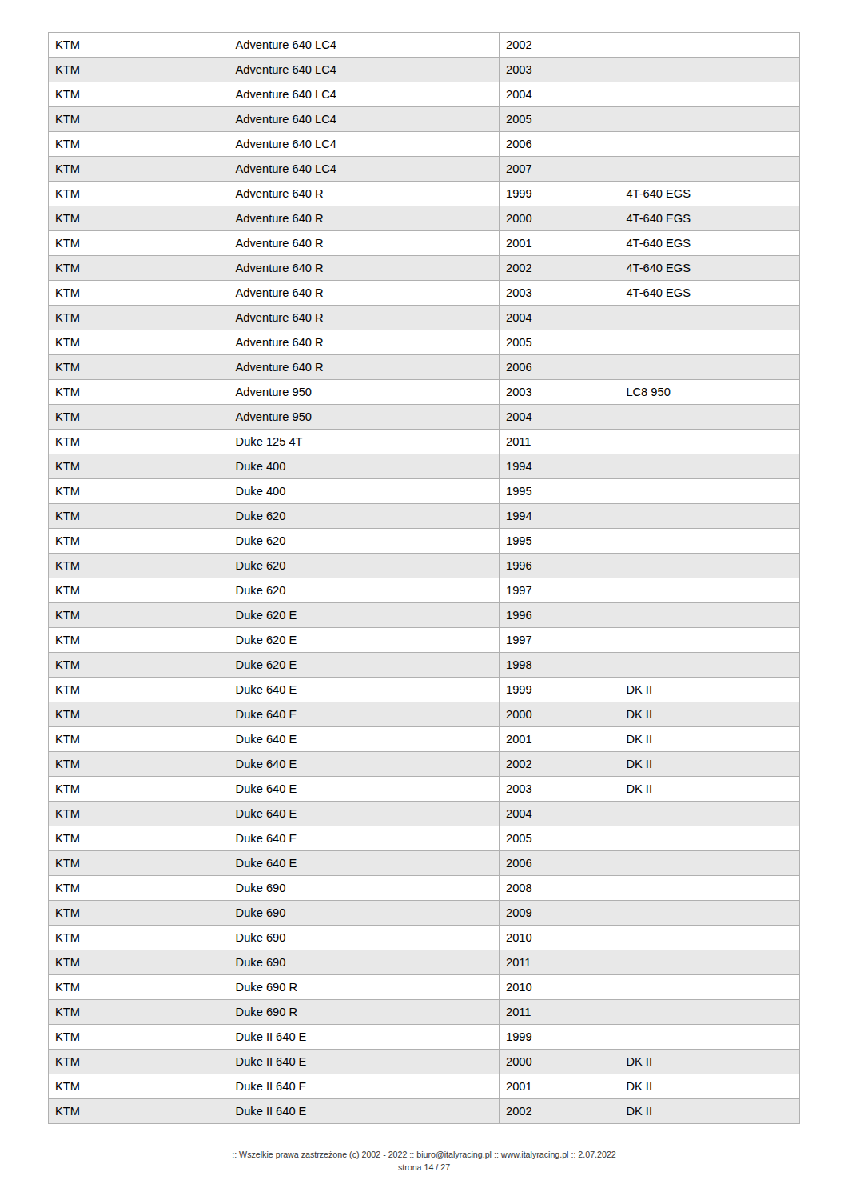| KTM | Adventure 640 LC4 | 2002 | |
| KTM | Adventure 640 LC4 | 2003 | |
| KTM | Adventure 640 LC4 | 2004 | |
| KTM | Adventure 640 LC4 | 2005 | |
| KTM | Adventure 640 LC4 | 2006 | |
| KTM | Adventure 640 LC4 | 2007 | |
| KTM | Adventure 640 R | 1999 | 4T-640 EGS |
| KTM | Adventure 640 R | 2000 | 4T-640 EGS |
| KTM | Adventure 640 R | 2001 | 4T-640 EGS |
| KTM | Adventure 640 R | 2002 | 4T-640 EGS |
| KTM | Adventure 640 R | 2003 | 4T-640 EGS |
| KTM | Adventure 640 R | 2004 | |
| KTM | Adventure 640 R | 2005 | |
| KTM | Adventure 640 R | 2006 | |
| KTM | Adventure 950 | 2003 | LC8 950 |
| KTM | Adventure 950 | 2004 | |
| KTM | Duke 125 4T | 2011 | |
| KTM | Duke 400 | 1994 | |
| KTM | Duke 400 | 1995 | |
| KTM | Duke 620 | 1994 | |
| KTM | Duke 620 | 1995 | |
| KTM | Duke 620 | 1996 | |
| KTM | Duke 620 | 1997 | |
| KTM | Duke 620 E | 1996 | |
| KTM | Duke 620 E | 1997 | |
| KTM | Duke 620 E | 1998 | |
| KTM | Duke 640 E | 1999 | DK II |
| KTM | Duke 640 E | 2000 | DK II |
| KTM | Duke 640 E | 2001 | DK II |
| KTM | Duke 640 E | 2002 | DK II |
| KTM | Duke 640 E | 2003 | DK II |
| KTM | Duke 640 E | 2004 | |
| KTM | Duke 640 E | 2005 | |
| KTM | Duke 640 E | 2006 | |
| KTM | Duke 690 | 2008 | |
| KTM | Duke 690 | 2009 | |
| KTM | Duke 690 | 2010 | |
| KTM | Duke 690 | 2011 | |
| KTM | Duke 690 R | 2010 | |
| KTM | Duke 690 R | 2011 | |
| KTM | Duke II 640 E | 1999 | |
| KTM | Duke II 640 E | 2000 | DK II |
| KTM | Duke II 640 E | 2001 | DK II |
| KTM | Duke II 640 E | 2002 | DK II |
:: Wszelkie prawa zastrzeżone (c) 2002 - 2022 :: biuro@italyracing.pl :: www.italyracing.pl :: 2.07.2022
strona 14 / 27